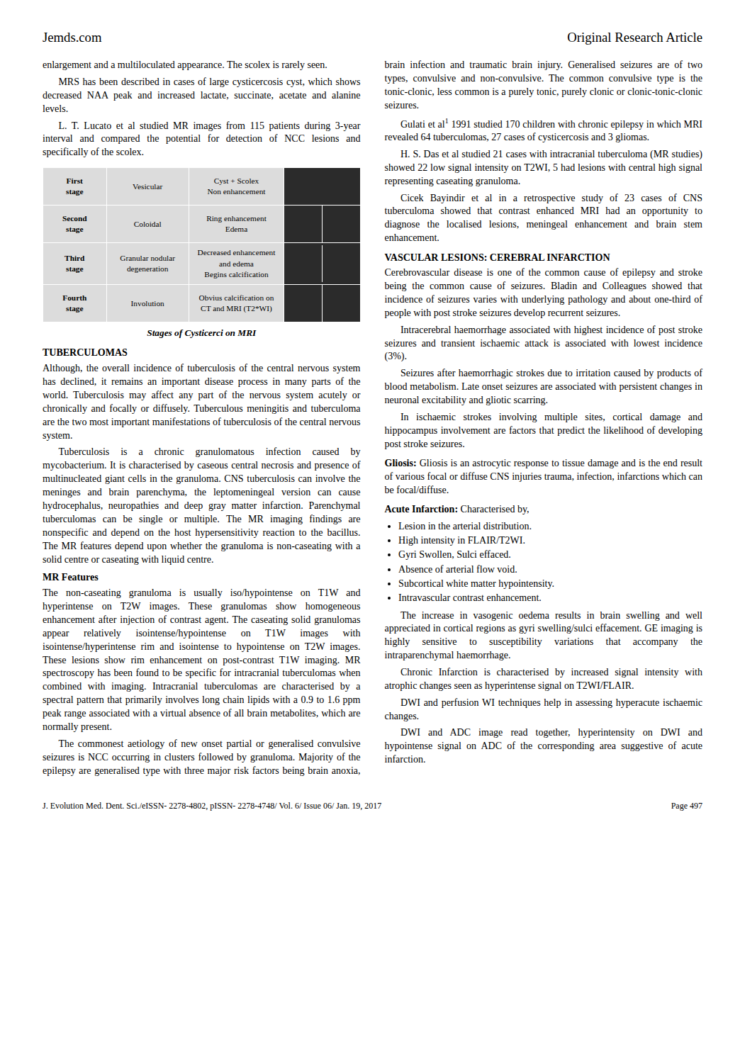Jemds.com
Original Research Article
enlargement and a multiloculated appearance. The scolex is rarely seen.
MRS has been described in cases of large cysticercosis cyst, which shows decreased NAA peak and increased lactate, succinate, acetate and alanine levels.
L. T. Lucato et al studied MR images from 115 patients during 3-year interval and compared the potential for detection of NCC lesions and specifically of the scolex.
| First stage | Vesicular | Cyst + Scolex Non enhancement | |
| Second stage | Coloidal | Ring enhancement Edema | |
| Third stage | Granular nodular degeneration | Decreased enhancement and edema Begins calcification | |
| Fourth stage | Involution | Obvius calcification on CT and MRI (T2*WI) | |
Stages of Cysticerci on MRI
Tuberculomas
Although, the overall incidence of tuberculosis of the central nervous system has declined, it remains an important disease process in many parts of the world. Tuberculosis may affect any part of the nervous system acutely or chronically and focally or diffusely. Tuberculous meningitis and tuberculoma are the two most important manifestations of tuberculosis of the central nervous system.
Tuberculosis is a chronic granulomatous infection caused by mycobacterium. It is characterised by caseous central necrosis and presence of multinucleated giant cells in the granuloma. CNS tuberculosis can involve the meninges and brain parenchyma, the leptomeningeal version can cause hydrocephalus, neuropathies and deep gray matter infarction. Parenchymal tuberculomas can be single or multiple. The MR imaging findings are nonspecific and depend on the host hypersensitivity reaction to the bacillus. The MR features depend upon whether the granuloma is non-caseating with a solid centre or caseating with liquid centre.
MR Features
The non-caseating granuloma is usually iso/hypointense on T1W and hyperintense on T2W images. These granulomas show homogeneous enhancement after injection of contrast agent. The caseating solid granulomas appear relatively isointense/hypointense on T1W images with isointense/hyperintense rim and isointense to hypointense on T2W images. These lesions show rim enhancement on post-contrast T1W imaging. MR spectroscopy has been found to be specific for intracranial tuberculomas when combined with imaging. Intracranial tuberculomas are characterised by a spectral pattern that primarily involves long chain lipids with a 0.9 to 1.6 ppm peak range associated with a virtual absence of all brain metabolites, which are normally present.
The commonest aetiology of new onset partial or generalised convulsive seizures is NCC occurring in clusters followed by granuloma. Majority of the epilepsy are generalised type with three major risk factors being brain anoxia, brain infection and traumatic brain injury. Generalised seizures are of two types, convulsive and non-convulsive. The common convulsive type is the tonic-clonic, less common is a purely tonic, purely clonic or clonic-tonic-clonic seizures.
Gulati et al1 1991 studied 170 children with chronic epilepsy in which MRI revealed 64 tuberculomas, 27 cases of cysticercosis and 3 gliomas.
H. S. Das et al studied 21 cases with intracranial tuberculoma (MR studies) showed 22 low signal intensity on T2WI, 5 had lesions with central high signal representing caseating granuloma.
Cicek Bayindir et al in a retrospective study of 23 cases of CNS tuberculoma showed that contrast enhanced MRI had an opportunity to diagnose the localised lesions, meningeal enhancement and brain stem enhancement.
Vascular Lesions: Cerebral Infarction
Cerebrovascular disease is one of the common cause of epilepsy and stroke being the common cause of seizures. Bladin and Colleagues showed that incidence of seizures varies with underlying pathology and about one-third of people with post stroke seizures develop recurrent seizures.
Intracerebral haemorrhage associated with highest incidence of post stroke seizures and transient ischaemic attack is associated with lowest incidence (3%).
Seizures after haemorrhagic strokes due to irritation caused by products of blood metabolism. Late onset seizures are associated with persistent changes in neuronal excitability and gliotic scarring.
In ischaemic strokes involving multiple sites, cortical damage and hippocampus involvement are factors that predict the likelihood of developing post stroke seizures.
Gliosis: Gliosis is an astrocytic response to tissue damage and is the end result of various focal or diffuse CNS injuries trauma, infection, infarctions which can be focal/diffuse.
Acute Infarction: Characterised by,
Lesion in the arterial distribution.
High intensity in FLAIR/T2WI.
Gyri Swollen, Sulci effaced.
Absence of arterial flow void.
Subcortical white matter hypointensity.
Intravascular contrast enhancement.
The increase in vasogenic oedema results in brain swelling and well appreciated in cortical regions as gyri swelling/sulci effacement. GE imaging is highly sensitive to susceptibility variations that accompany the intraparenchymal haemorrhage.
Chronic Infarction is characterised by increased signal intensity with atrophic changes seen as hyperintense signal on T2WI/FLAIR.
DWI and perfusion WI techniques help in assessing hyperacute ischaemic changes.
DWI and ADC image read together, hyperintensity on DWI and hypointense signal on ADC of the corresponding area suggestive of acute infarction.
J. Evolution Med. Dent. Sci./eISSN- 2278-4802, pISSN- 2278-4748/ Vol. 6/ Issue 06/ Jan. 19, 2017
Page 497